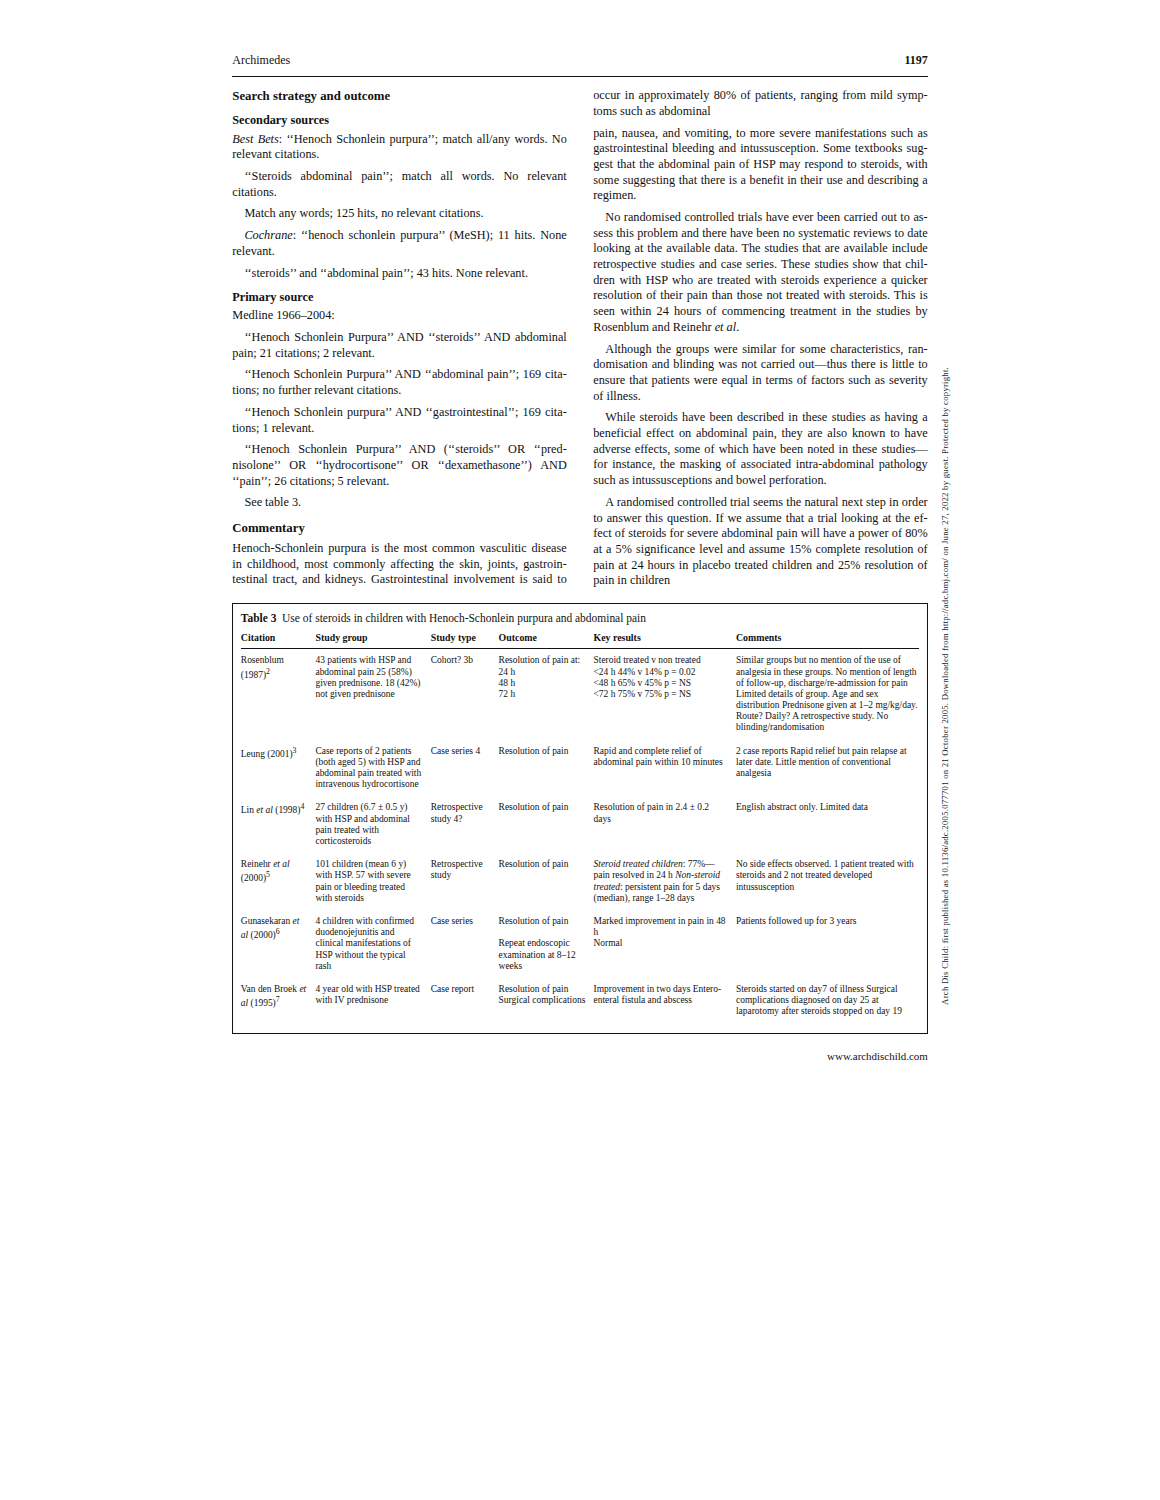Arch Dis Child: first published as 10.1136/adc.2005.077701 on 21 October 2005. Downloaded from http://adc.bmj.com/ on June 27, 2022 by guest. Protected by copyright.
Archimedes
1197
Search strategy and outcome
Secondary sources
Best Bets: ‘‘Henoch Schonlein purpura’’; match all/any words. No relevant citations.
‘‘Steroids abdominal pain’’; match all words. No relevant citations.
Match any words; 125 hits, no relevant citations.
Cochrane: ‘‘henoch schonlein purpura’’ (MeSH); 11 hits. None relevant.
‘‘steroids’’ and ‘‘abdominal pain’’; 43 hits. None relevant.
Primary source
Medline 1966–2004:
‘‘Henoch Schonlein Purpura’’ AND ‘‘steroids’’ AND abdominal pain; 21 citations; 2 relevant.
‘‘Henoch Schonlein Purpura’’ AND ‘‘abdominal pain’’; 169 citations; no further relevant citations.
‘‘Henoch Schonlein purpura’’ AND ‘‘gastrointestinal’’; 169 citations; 1 relevant.
‘‘Henoch Schonlein Purpura’’ AND (‘‘steroids’’ OR ‘‘prednisolone’’ OR ‘‘hydrocortisone’’ OR ‘‘dexamethasone’’) AND ‘‘pain’’; 26 citations; 5 relevant.
See table 3.
Commentary
Henoch-Schonlein purpura is the most common vasculitic disease in childhood, most commonly affecting the skin, joints, gastrointestinal tract, and kidneys. Gastrointestinal involvement is said to occur in approximately 80% of patients, ranging from mild symptoms such as abdominal
pain, nausea, and vomiting, to more severe manifestations such as gastrointestinal bleeding and intussusception. Some textbooks suggest that the abdominal pain of HSP may respond to steroids, with some suggesting that there is a benefit in their use and describing a regimen.
No randomised controlled trials have ever been carried out to assess this problem and there have been no systematic reviews to date looking at the available data. The studies that are available include retrospective studies and case series. These studies show that children with HSP who are treated with steroids experience a quicker resolution of their pain than those not treated with steroids. This is seen within 24 hours of commencing treatment in the studies by Rosenblum and Reinehr et al.
Although the groups were similar for some characteristics, randomisation and blinding was not carried out—thus there is little to ensure that patients were equal in terms of factors such as severity of illness.
While steroids have been described in these studies as having a beneficial effect on abdominal pain, they are also known to have adverse effects, some of which have been noted in these studies—for instance, the masking of associated intra-abdominal pathology such as intussusceptions and bowel perforation.
A randomised controlled trial seems the natural next step in order to answer this question. If we assume that a trial looking at the effect of steroids for severe abdominal pain will have a power of 80% at a 5% significance level and assume 15% complete resolution of pain at 24 hours in placebo treated children and 25% resolution of pain in children
Table 3 Use of steroids in children with Henoch-Schonlein purpura and abdominal pain
| Citation | Study group | Study type | Outcome | Key results | Comments |
| --- | --- | --- | --- | --- | --- |
| Rosenblum (1987) 2 | 43 patients with HSP and abdominal pain 25 (58%) given prednisone. 18 (42%) not given prednisone | Cohort? 3b | Resolution of pain at: 24 h 48 h 72 h | Steroid treated v non treated <24 h 44% v 14% p = 0.02 <48 h 65% v 45% p = NS <72 h 75% v 75% p = NS | Similar groups but no mention of the use of analgesia in these groups. No mention of length of follow-up, discharge/re-admission for pain Limited details of group. Age and sex distribution Prednisone given at 1–2 mg/kg/day. Route? Daily? A retrospective study. No blinding/randomisation |
| Leung (2001) 3 | Case reports of 2 patients (both aged 5) with HSP and abdominal pain treated with intravenous hydrocortisone | Case series 4 | Resolution of pain | Rapid and complete relief of abdominal pain within 10 minutes | 2 case reports Rapid relief but pain relapse at later date. Little mention of conventional analgesia |
| Lin et al (1998) 4 | 27 children (6.7 ± 0.5 y) with HSP and abdominal pain treated with corticosteroids | Retrospective study 4? | Resolution of pain | Resolution of pain in 2.4 ± 0.2 days | English abstract only. Limited data |
| Reinehr et al (2000) 5 | 101 children (mean 6 y) with HSP. 57 with severe pain or bleeding treated with steroids | Retrospective study | Resolution of pain | Steroid treated children : 77%—pain resolved in 24 h Non-steroid treated : persistent pain for 5 days (median), range 1–28 days | No side effects observed. 1 patient treated with steroids and 2 not treated developed intussusception |
| Gunasekaran et al (2000) 6 | 4 children with confirmed duodenojejunitis and clinical manifestations of HSP without the typical rash | Case series | Resolution of pain Repeat endoscopic examination at 8–12 weeks | Marked improvement in pain in 48 h Normal | Patients followed up for 3 years |
| Van den Broek et al (1995) 7 | 4 year old with HSP treated with IV prednisone | Case report | Resolution of pain Surgical complications | Improvement in two days Entero-enteral fistula and abscess | Steroids started on day7 of illness Surgical complications diagnosed on day 25 at laparotomy after steroids stopped on day 19 |
www.archdischild.com